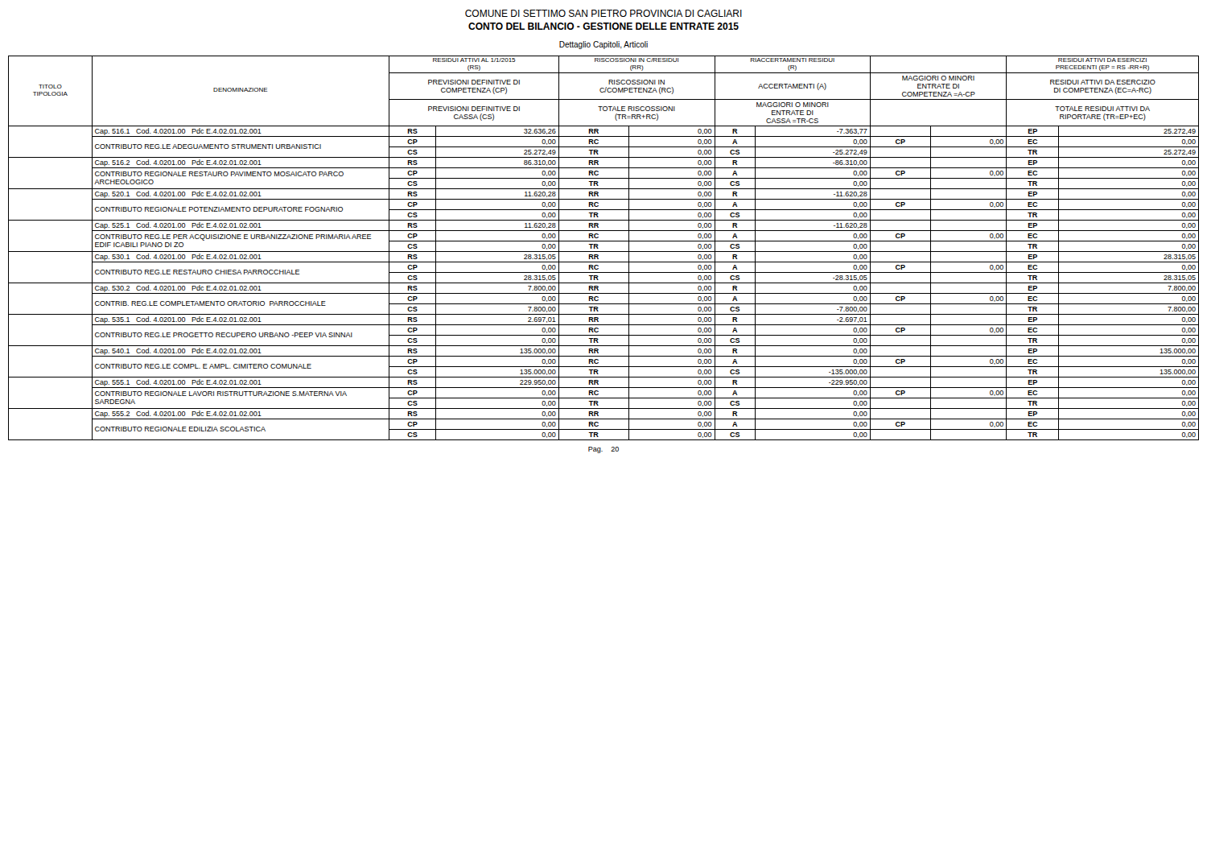COMUNE DI SETTIMO SAN PIETRO PROVINCIA DI CAGLIARI
CONTO DEL BILANCIO - GESTIONE DELLE ENTRATE 2015
Dettaglio Capitoli, Articoli
| TITOLO TIPOLOGIA | DENOMINAZIONE | RESIDUI ATTIVI AL 1/1/2015 (RS) | RISCOSSIONI IN C/RESIDUI (RR) | RIACCERTAMENTI RESIDUI (R) | | RESIDUI ATTIVI DA ESERCIZI PRECEDENTI (EP = RS -RR+R) |
| --- | --- | --- | --- | --- | --- | --- |
| PREVISIONI DEFINITIVE DI COMPETENZA (CP) | RISCOSSIONI IN C/COMPETENZA (RC) | ACCERTAMENTI (A) | MAGGIORI O MINORI ENTRATE DI COMPETENZA =A-CP | RESIDUI ATTIVI DA ESERCIZIO DI COMPETENZA (EC=A-RC) |
| PREVISIONI DEFINITIVE DI CASSA (CS) | TOTALE RISCOSSIONI (TR=RR+RC) | MAGGIORI O MINORI ENTRATE DI CASSA =TR-CS | | TOTALE RESIDUI ATTIVI DA RIPORTARE (TR=EP+EC) |
| | Cap. 516.1 Cod. 4.0201.00 Pdc E.4.02.01.02.001 | RS | 32.636,26 | RR | 0,00 | R | -7.363,77 | | | EP | 25.272,49 |
| CONTRIBUTO REG.LE ADEGUAMENTO STRUMENTI URBANISTICI | CP | 0,00 | RC | 0,00 | A | 0,00 | CP | 0,00 | EC | 0,00 |
| CS | 25.272,49 | TR | 0,00 | CS | -25.272,49 | | | TR | 25.272,49 |
| | Cap. 516.2 Cod. 4.0201.00 Pdc E.4.02.01.02.001 | RS | 86.310,00 | RR | 0,00 | R | -86.310,00 | | | EP | 0,00 |
| CONTRIBUTO REGIONALE RESTAURO PAVIMENTO MOSAICATO PARCO ARCHEOLOGICO | CP | 0,00 | RC | 0,00 | A | 0,00 | CP | 0,00 | EC | 0,00 |
| CS | 0,00 | TR | 0,00 | CS | 0,00 | | | TR | 0,00 |
| | Cap. 520.1 Cod. 4.0201.00 Pdc E.4.02.01.02.001 | RS | 11.620,28 | RR | 0,00 | R | -11.620,28 | | | EP | 0,00 |
| CONTRIBUTO REGIONALE POTENZIAMENTO DEPURATORE FOGNARIO | CP | 0,00 | RC | 0,00 | A | 0,00 | CP | 0,00 | EC | 0,00 |
| CS | 0,00 | TR | 0,00 | CS | 0,00 | | | TR | 0,00 |
| | Cap. 525.1 Cod. 4.0201.00 Pdc E.4.02.01.02.001 | RS | 11.620,28 | RR | 0,00 | R | -11.620,28 | | | EP | 0,00 |
| CONTRIBUTO REG.LE PER ACQUISIZIONE E URBANIZZAZIONE PRIMARIA AREE EDIF ICABILI PIANO DI ZO | CP | 0,00 | RC | 0,00 | A | 0,00 | CP | 0,00 | EC | 0,00 |
| CS | 0,00 | TR | 0,00 | CS | 0,00 | | | TR | 0,00 |
| | Cap. 530.1 Cod. 4.0201.00 Pdc E.4.02.01.02.001 | RS | 28.315,05 | RR | 0,00 | R | 0,00 | | | EP | 28.315,05 |
| CONTRIBUTO REG.LE RESTAURO CHIESA PARROCCHIALE | CP | 0,00 | RC | 0,00 | A | 0,00 | CP | 0,00 | EC | 0,00 |
| CS | 28.315,05 | TR | 0,00 | CS | -28.315,05 | | | TR | 28.315,05 |
| | Cap. 530.2 Cod. 4.0201.00 Pdc E.4.02.01.02.001 | RS | 7.800,00 | RR | 0,00 | R | 0,00 | | | EP | 7.800,00 |
| CONTRIB. REG.LE COMPLETAMENTO ORATORIO PARROCCHIALE | CP | 0,00 | RC | 0,00 | A | 0,00 | CP | 0,00 | EC | 0,00 |
| CS | 7.800,00 | TR | 0,00 | CS | -7.800,00 | | | TR | 7.800,00 |
| | Cap. 535.1 Cod. 4.0201.00 Pdc E.4.02.01.02.001 | RS | 2.697,01 | RR | 0,00 | R | -2.697,01 | | | EP | 0,00 |
| CONTRIBUTO REG.LE PROGETTO RECUPERO URBANO -PEEP VIA SINNAI | CP | 0,00 | RC | 0,00 | A | 0,00 | CP | 0,00 | EC | 0,00 |
| CS | 0,00 | TR | 0,00 | CS | 0,00 | | | TR | 0,00 |
| | Cap. 540.1 Cod. 4.0201.00 Pdc E.4.02.01.02.001 | RS | 135.000,00 | RR | 0,00 | R | 0,00 | | | EP | 135.000,00 |
| CONTRIBUTO REG.LE COMPL. E AMPL. CIMITERO COMUNALE | CP | 0,00 | RC | 0,00 | A | 0,00 | CP | 0,00 | EC | 0,00 |
| CS | 135.000,00 | TR | 0,00 | CS | -135.000,00 | | | TR | 135.000,00 |
| | Cap. 555.1 Cod. 4.0201.00 Pdc E.4.02.01.02.001 | RS | 229.950,00 | RR | 0,00 | R | -229.950,00 | | | EP | 0,00 |
| CONTRIBUTO REGIONALE LAVORI RISTRUTTURAZIONE S.MATERNA VIA SARDEGNA | CP | 0,00 | RC | 0,00 | A | 0,00 | CP | 0,00 | EC | 0,00 |
| CS | 0,00 | TR | 0,00 | CS | 0,00 | | | TR | 0,00 |
| | Cap. 555.2 Cod. 4.0201.00 Pdc E.4.02.01.02.001 | RS | 0,00 | RR | 0,00 | R | 0,00 | | | EP | 0,00 |
| CONTRIBUTO REGIONALE EDILIZIA SCOLASTICA | CP | 0,00 | RC | 0,00 | A | 0,00 | CP | 0,00 | EC | 0,00 |
| CS | 0,00 | TR | 0,00 | CS | 0,00 | | | TR | 0,00 |
Pag. 20